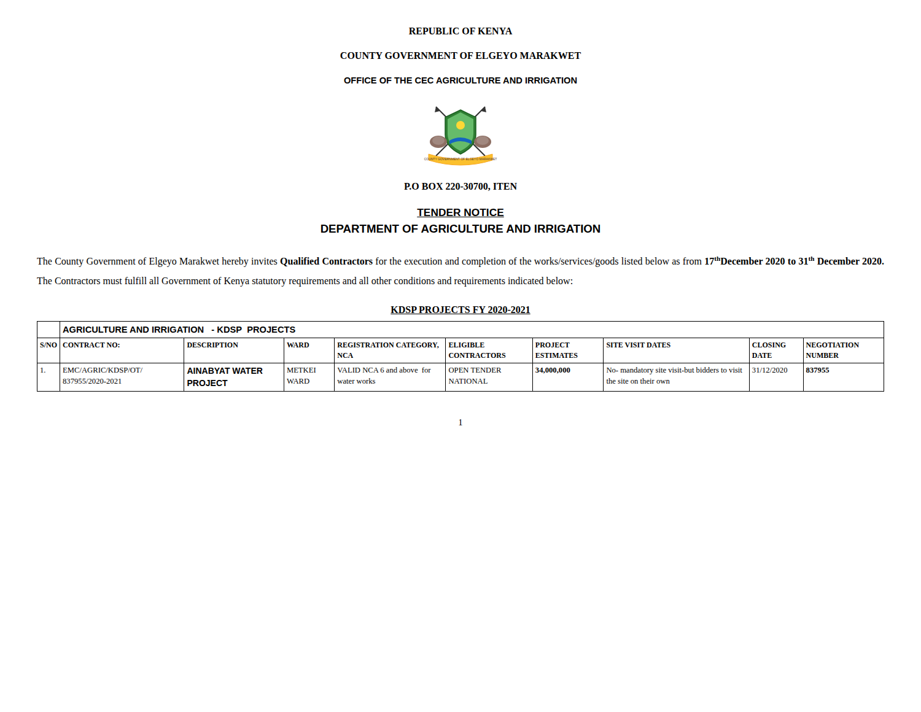REPUBLIC OF KENYA
COUNTY GOVERNMENT OF ELGEYO MARAKWET
OFFICE OF THE CEC AGRICULTURE AND IRRIGATION
COUNTY GOVERNMENT OF ELGEYO MARAKWET
P.O BOX 220-30700, ITEN
TENDER NOTICE
DEPARTMENT OF AGRICULTURE AND IRRIGATION
The County Government of Elgeyo Marakwet hereby invites Qualified Contractors for the execution and completion of the works/services/goods listed below as from 17thDecember 2020 to 31th December 2020. The Contractors must fulfill all Government of Kenya statutory requirements and all other conditions and requirements indicated below:
KDSP PROJECTS FY 2020-2021
| | AGRICULTURE AND IRRIGATION - KDSP PROJECTS |
| S/NO | CONTRACT NO: | DESCRIPTION | WARD | REGISTRATION CATEGORY, NCA | ELIGIBLE CONTRACTORS | PROJECT ESTIMATES | SITE VISIT DATES | CLOSING DATE | NEGOTIATION NUMBER |
| 1. | EMC/AGRIC/KDSP/OT/ 837955/2020-2021 | AINABYAT WATER PROJECT | METKEI WARD | VALID NCA 6 and above for water works | OPEN TENDER NATIONAL | 34,000,000 | No- mandatory site visit-but bidders to visit the site on their own | 31/12/2020 | 837955 |
1